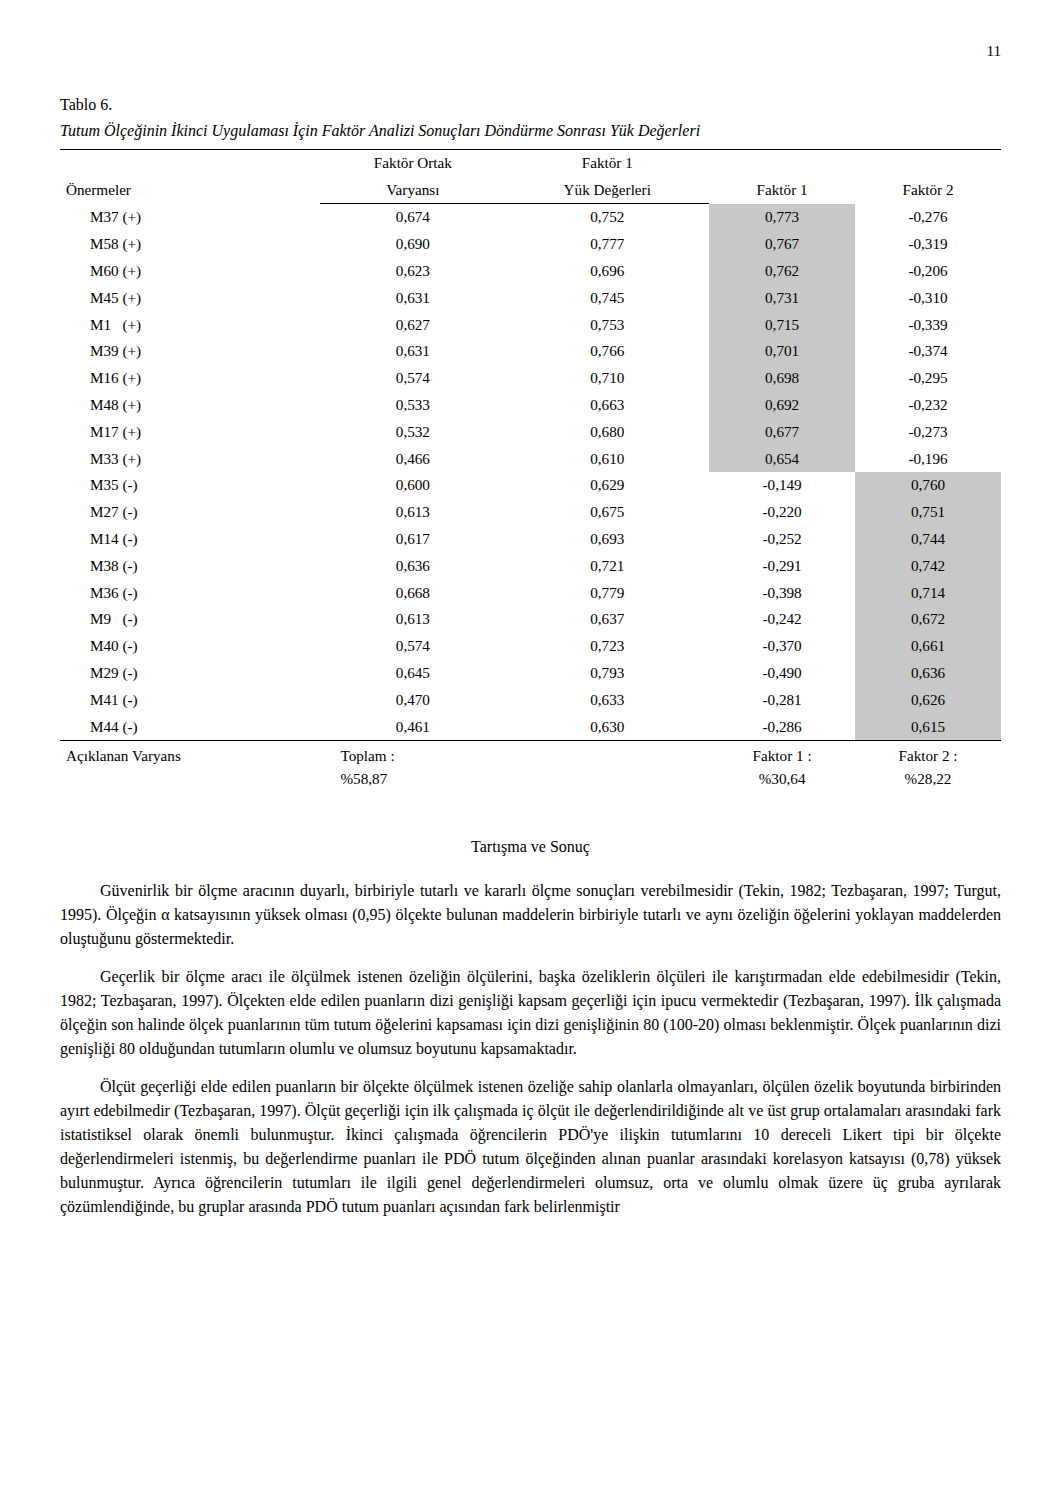11
Tablo 6.
Tutum Ölçeğinin İkinci Uygulaması İçin Faktör Analizi Sonuçları Döndürme Sonrası Yük Değerleri
| Önermeler | Faktör Ortak | Faktör 1 | Faktör 1 | Faktör 2 |
| --- | --- | --- | --- | --- |
| Varyansı | Yük Değerleri |
| M37 (+) | 0,674 | 0,752 | 0,773 | -0,276 |
| M58 (+) | 0,690 | 0,777 | 0,767 | -0,319 |
| M60 (+) | 0,623 | 0,696 | 0,762 | -0,206 |
| M45 (+) | 0,631 | 0,745 | 0,731 | -0,310 |
| M1 (+) | 0,627 | 0,753 | 0,715 | -0,339 |
| M39 (+) | 0,631 | 0,766 | 0,701 | -0,374 |
| M16 (+) | 0,574 | 0,710 | 0,698 | -0,295 |
| M48 (+) | 0,533 | 0,663 | 0,692 | -0,232 |
| M17 (+) | 0,532 | 0,680 | 0,677 | -0,273 |
| M33 (+) | 0,466 | 0,610 | 0,654 | -0,196 |
| M35 (-) | 0,600 | 0,629 | -0,149 | 0,760 |
| M27 (-) | 0,613 | 0,675 | -0,220 | 0,751 |
| M14 (-) | 0,617 | 0,693 | -0,252 | 0,744 |
| M38 (-) | 0,636 | 0,721 | -0,291 | 0,742 |
| M36 (-) | 0,668 | 0,779 | -0,398 | 0,714 |
| M9 (-) | 0,613 | 0,637 | -0,242 | 0,672 |
| M40 (-) | 0,574 | 0,723 | -0,370 | 0,661 |
| M29 (-) | 0,645 | 0,793 | -0,490 | 0,636 |
| M41 (-) | 0,470 | 0,633 | -0,281 | 0,626 |
| M44 (-) | 0,461 | 0,630 | -0,286 | 0,615 |
| Açıklanan Varyans | Toplam : %58,87 | Faktor 1 : %30,64 | Faktor 2 : %28,22 |
Tartışma ve Sonuç
Güvenirlik bir ölçme aracının duyarlı, birbiriyle tutarlı ve kararlı ölçme sonuçları verebilmesidir (Tekin, 1982; Tezbaşaran, 1997; Turgut, 1995). Ölçeğin α katsayısının yüksek olması (0,95) ölçekte bulunan maddelerin birbiriyle tutarlı ve aynı özeliğin öğelerini yoklayan maddelerden oluştuğunu göstermektedir.
Geçerlik bir ölçme aracı ile ölçülmek istenen özeliğin ölçülerini, başka özeliklerin ölçüleri ile karıştırmadan elde edebilmesidir (Tekin, 1982; Tezbaşaran, 1997). Ölçekten elde edilen puanların dizi genişliği kapsam geçerliği için ipucu vermektedir (Tezbaşaran, 1997). İlk çalışmada ölçeğin son halinde ölçek puanlarının tüm tutum öğelerini kapsaması için dizi genişliğinin 80 (100-20) olması beklenmiştir. Ölçek puanlarının dizi genişliği 80 olduğundan tutumların olumlu ve olumsuz boyutunu kapsamaktadır.
Ölçüt geçerliği elde edilen puanların bir ölçekte ölçülmek istenen özeliğe sahip olanlarla olmayanları, ölçülen özelik boyutunda birbirinden ayırt edebilmedir (Tezbaşaran, 1997). Ölçüt geçerliği için ilk çalışmada iç ölçüt ile değerlendirildiğinde alt ve üst grup ortalamaları arasındaki fark istatistiksel olarak önemli bulunmuştur. İkinci çalışmada öğrencilerin PDÖ'ye ilişkin tutumlarını 10 dereceli Likert tipi bir ölçekte değerlendirmeleri istenmiş, bu değerlendirme puanları ile PDÖ tutum ölçeğinden alınan puanlar arasındaki korelasyon katsayısı (0,78) yüksek bulunmuştur. Ayrıca öğrencilerin tutumları ile ilgili genel değerlendirmeleri olumsuz, orta ve olumlu olmak üzere üç gruba ayrılarak çözümlendiğinde, bu gruplar arasında PDÖ tutum puanları açısından fark belirlenmiştir